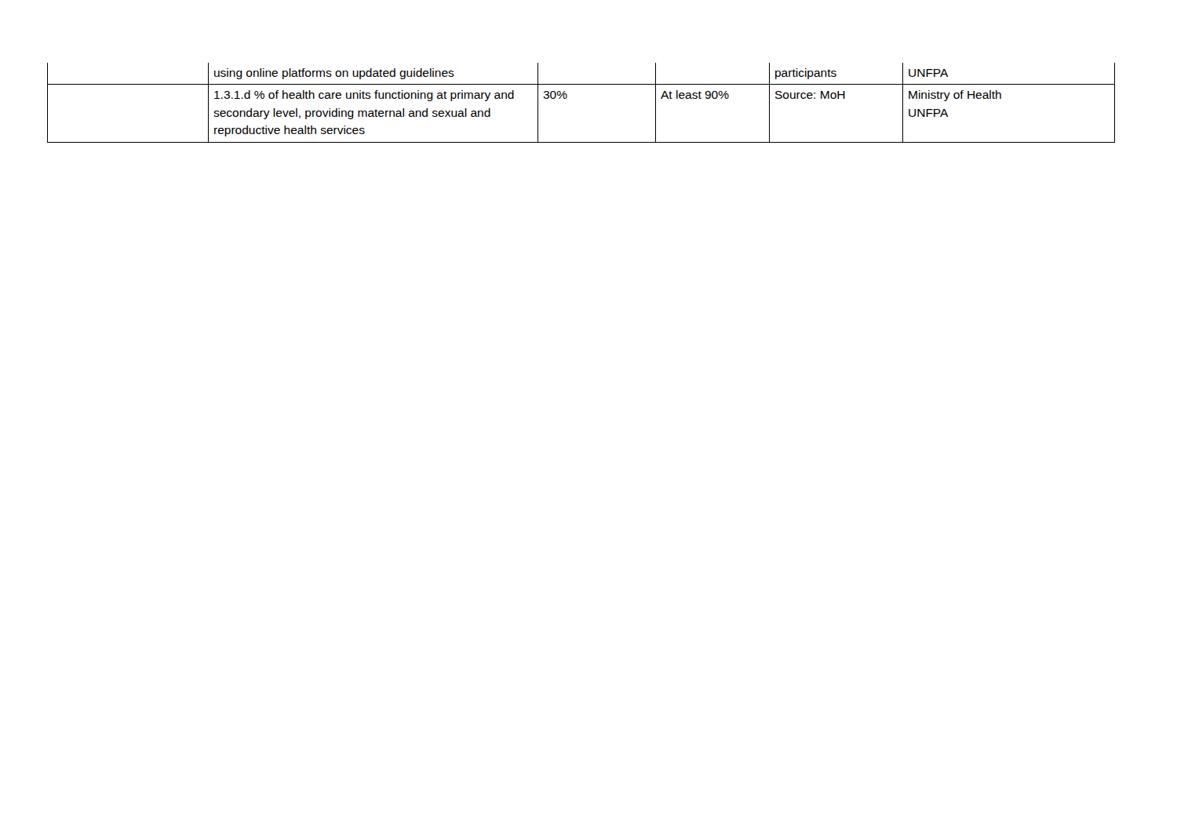| | using online platforms on updated guidelines | | | participants | UNFPA |
| | 1.3.1.d % of health care units functioning at primary and secondary level, providing maternal and sexual and reproductive health services | 30% | At least 90% | Source: MoH | Ministry of Health UNFPA |